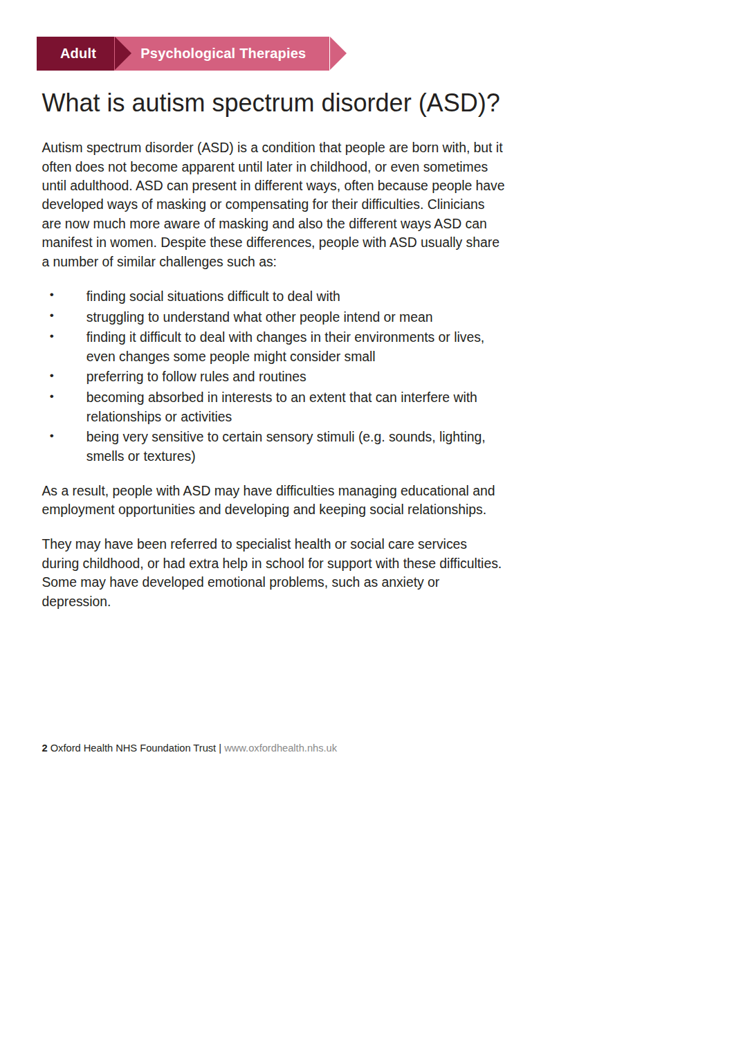Adult
Psychological Therapies
What is autism spectrum disorder (ASD)?
Autism spectrum disorder (ASD) is a condition that people are born with, but it often does not become apparent until later in childhood, or even sometimes until adulthood. ASD can present in different ways, often because people have developed ways of masking or compensating for their difficulties. Clinicians are now much more aware of masking and also the different ways ASD can manifest in women. Despite these differences, people with ASD usually share a number of similar challenges such as:
finding social situations difficult to deal with
struggling to understand what other people intend or mean
finding it difficult to deal with changes in their environments or lives, even changes some people might consider small
preferring to follow rules and routines
becoming absorbed in interests to an extent that can interfere with relationships or activities
being very sensitive to certain sensory stimuli (e.g. sounds, lighting, smells or textures)
As a result, people with ASD may have difficulties managing educational and employment opportunities and developing and keeping social relationships.
They may have been referred to specialist health or social care services during childhood, or had extra help in school for support with these difficulties. Some may have developed emotional problems, such as anxiety or depression.
2 Oxford Health NHS Foundation Trust | www.oxfordhealth.nhs.uk